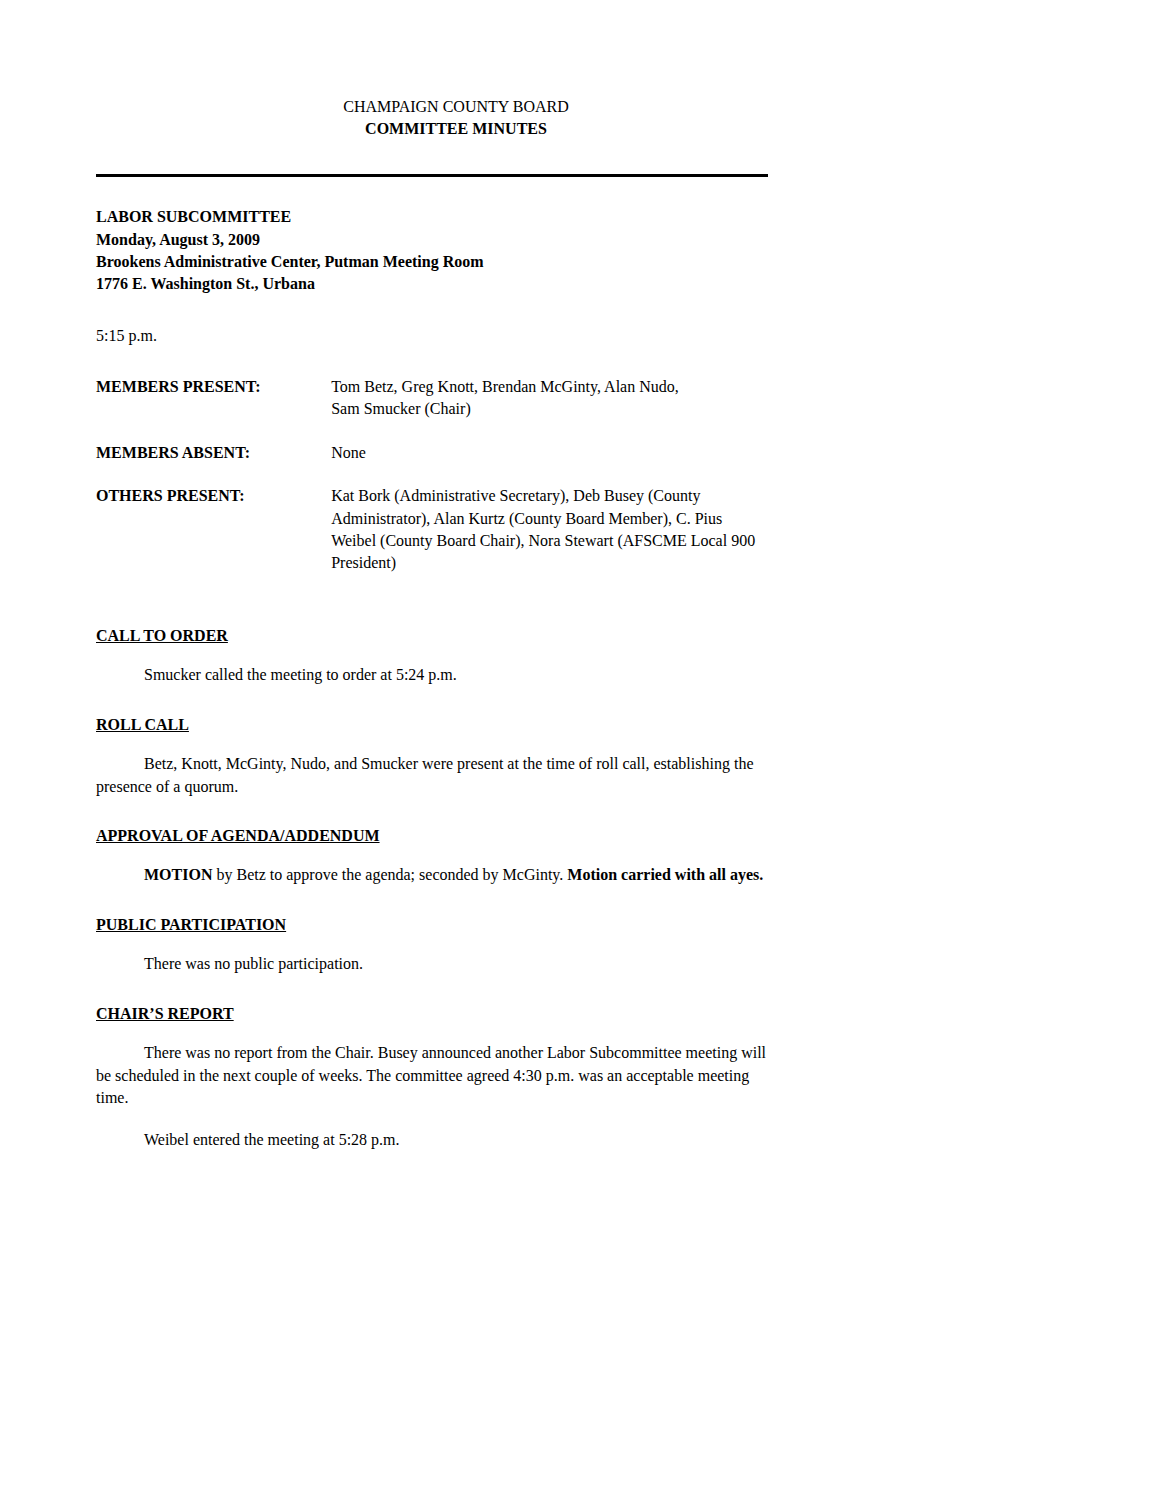CHAMPAIGN COUNTY BOARD
COMMITTEE MINUTES
LABOR SUBCOMMITTEE
Monday, August 3, 2009
Brookens Administrative Center, Putman Meeting Room
1776 E. Washington St., Urbana
5:15 p.m.
| MEMBERS PRESENT: | Tom Betz, Greg Knott, Brendan McGinty, Alan Nudo, Sam Smucker (Chair) |
| MEMBERS ABSENT: | None |
| OTHERS PRESENT: | Kat Bork (Administrative Secretary), Deb Busey (County Administrator), Alan Kurtz (County Board Member), C. Pius Weibel (County Board Chair), Nora Stewart (AFSCME Local 900 President) |
CALL TO ORDER
Smucker called the meeting to order at 5:24 p.m.
ROLL CALL
Betz, Knott, McGinty, Nudo, and Smucker were present at the time of roll call, establishing the presence of a quorum.
APPROVAL OF AGENDA/ADDENDUM
MOTION by Betz to approve the agenda; seconded by McGinty. Motion carried with all ayes.
PUBLIC PARTICIPATION
There was no public participation.
CHAIR’S REPORT
There was no report from the Chair. Busey announced another Labor Subcommittee meeting will be scheduled in the next couple of weeks. The committee agreed 4:30 p.m. was an acceptable meeting time.
Weibel entered the meeting at 5:28 p.m.